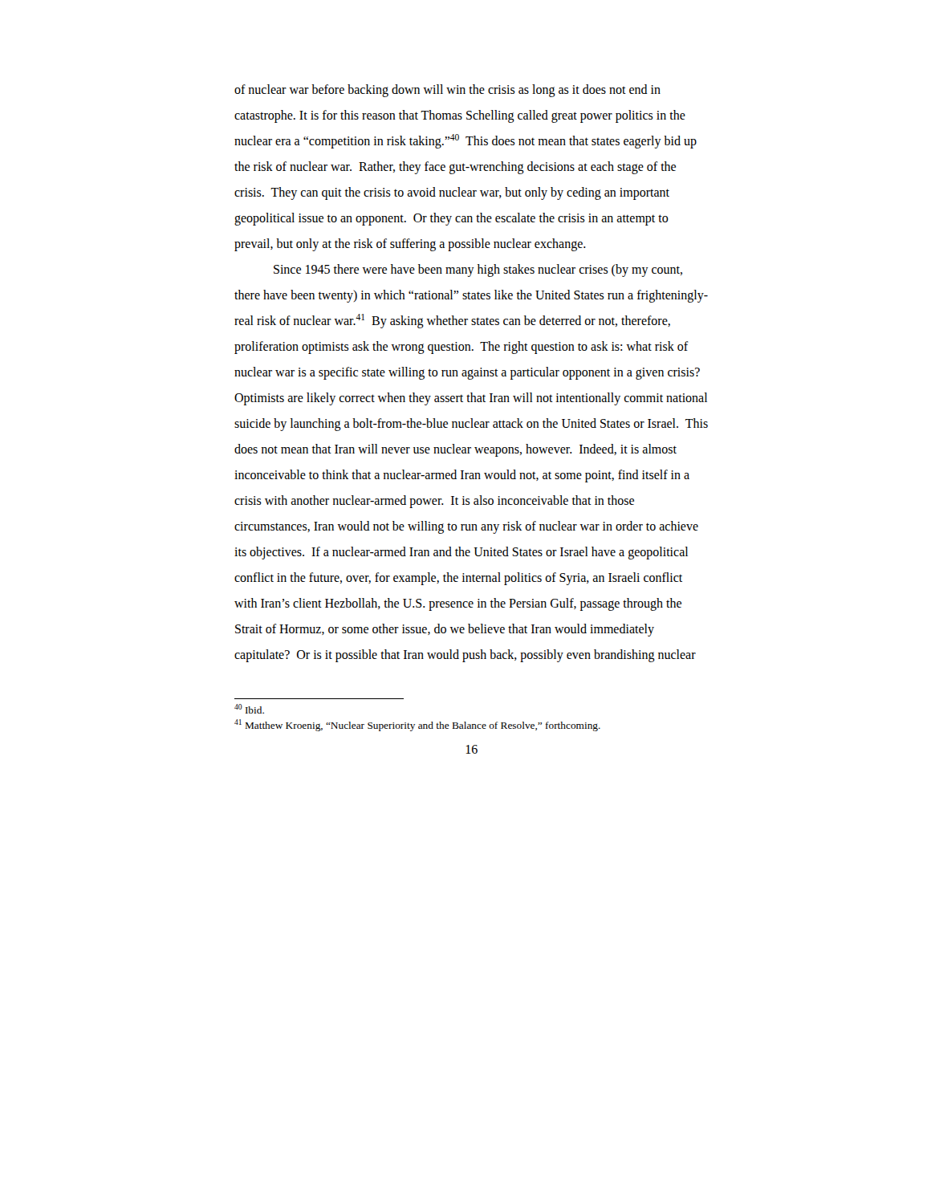of nuclear war before backing down will win the crisis as long as it does not end in catastrophe. It is for this reason that Thomas Schelling called great power politics in the nuclear era a “competition in risk taking.”40 This does not mean that states eagerly bid up the risk of nuclear war. Rather, they face gut-wrenching decisions at each stage of the crisis. They can quit the crisis to avoid nuclear war, but only by ceding an important geopolitical issue to an opponent. Or they can the escalate the crisis in an attempt to prevail, but only at the risk of suffering a possible nuclear exchange.
Since 1945 there were have been many high stakes nuclear crises (by my count, there have been twenty) in which “rational” states like the United States run a frighteningly-real risk of nuclear war.41 By asking whether states can be deterred or not, therefore, proliferation optimists ask the wrong question. The right question to ask is: what risk of nuclear war is a specific state willing to run against a particular opponent in a given crisis? Optimists are likely correct when they assert that Iran will not intentionally commit national suicide by launching a bolt-from-the-blue nuclear attack on the United States or Israel. This does not mean that Iran will never use nuclear weapons, however. Indeed, it is almost inconceivable to think that a nuclear-armed Iran would not, at some point, find itself in a crisis with another nuclear-armed power. It is also inconceivable that in those circumstances, Iran would not be willing to run any risk of nuclear war in order to achieve its objectives. If a nuclear-armed Iran and the United States or Israel have a geopolitical conflict in the future, over, for example, the internal politics of Syria, an Israeli conflict with Iran’s client Hezbollah, the U.S. presence in the Persian Gulf, passage through the Strait of Hormuz, or some other issue, do we believe that Iran would immediately capitulate? Or is it possible that Iran would push back, possibly even brandishing nuclear
40 Ibid.
41 Matthew Kroenig, “Nuclear Superiority and the Balance of Resolve,” forthcoming.
16